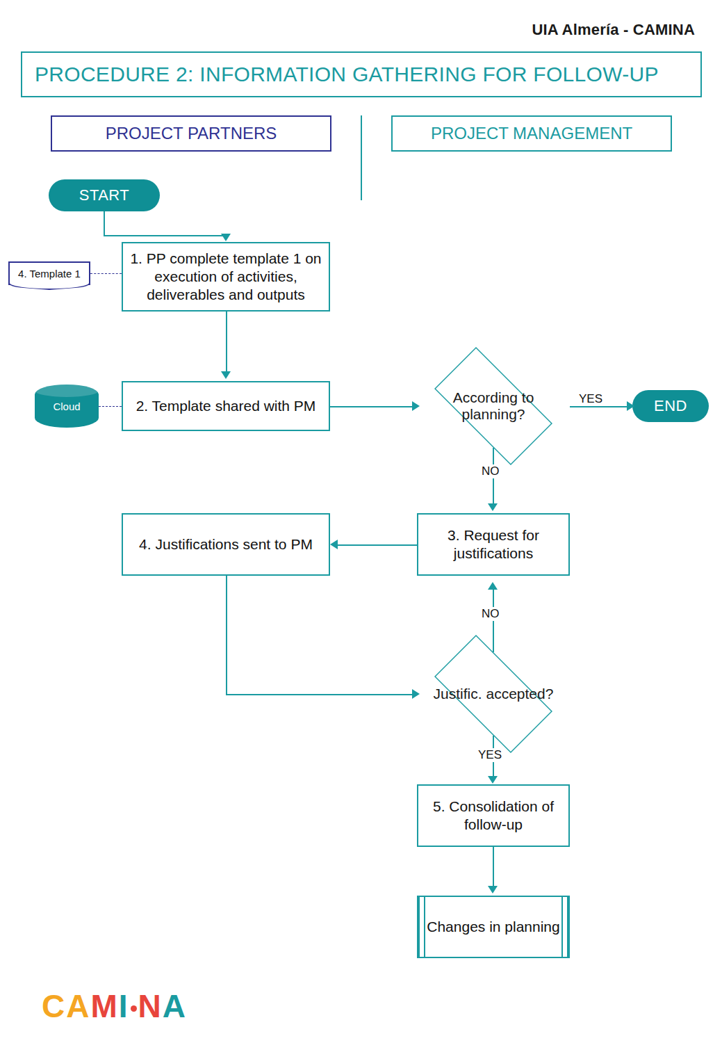UIA Almería - CAMINA
PROCEDURE 2: INFORMATION GATHERING FOR FOLLOW-UP
PROJECT PARTNERS
PROJECT MANAGEMENT
START
1. PP complete template 1 on execution of activities, deliverables and outputs
4. Template 1
2. Template shared with PM
Cloud
According to planning?
END
3. Request for justifications
4. Justifications sent to PM
Justific. accepted?
5. Consolidation of follow-up
Changes in planning
YES
NO
NO
YES
CAMI NA